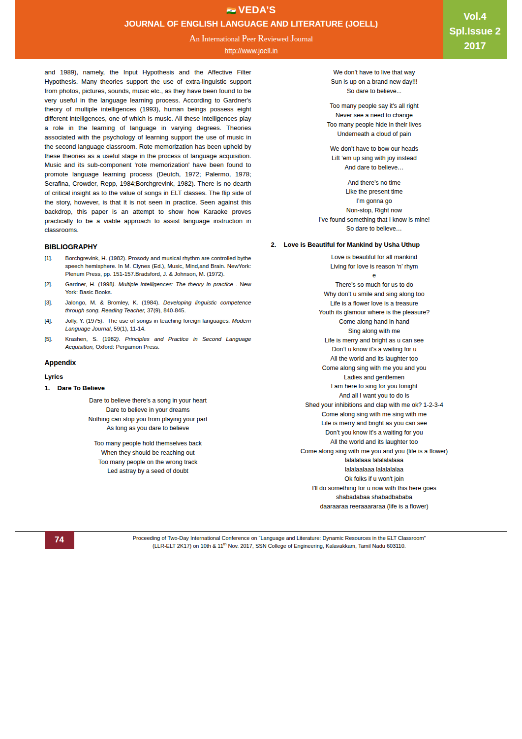🇮🇳VEDA’S
JOURNAL OF ENGLISH LANGUAGE AND LITERATURE (JOELL)
An International Peer Reviewed Journal
http://www.joell.in
Vol.4
Spl.Issue 2
2017
and 1989), namely, the Input Hypothesis and the Affective Filter Hypothesis. Many theories support the use of extra-linguistic support from photos, pictures, sounds, music etc., as they have been found to be very useful in the language learning process. According to Gardner's theory of multiple intelligences (1993), human beings possess eight different intelligences, one of which is music. All these intelligences play a role in the learning of language in varying degrees. Theories associated with the psychology of learning support the use of music in the second language classroom. Rote memorization has been upheld by these theories as a useful stage in the process of language acquisition. Music and its sub-component ‘rote memorization' have been found to promote language learning process (Deutch, 1972; Palermo, 1978; Serafina, Crowder, Repp, 1984;Borchgrevink, 1982). There is no dearth of critical insight as to the value of songs in ELT classes. The flip side of the story, however, is that it is not seen in practice. Seen against this backdrop, this paper is an attempt to show how Karaoke proves practically to be a viable approach to assist language instruction in classrooms.
BIBLIOGRAPHY
[1]. Borchgrevink, H. (1982). Prosody and musical rhythm are controlled bythe speech hemisphere. In M. Clynes (Ed.), Music, Mind,and Brain. NewYork: Plenum Press, pp. 151-157.Bradsford, J. & Johnson, M. (1972).
[2]. Gardner, H. (1998). Multiple intelligences: The theory in practice . New York: Basic Books.
[3]. Jalongo, M. & Bromley, K. (1984). Developing linguistic competence through song. Reading Teacher, 37(9), 840-845.
[4]. Jolly, Y. (1975). The use of songs in teaching foreign languages. Modern Language Journal, 59(1), 11-14.
[5]. Krashen, S. (1982). Principles and Practice in Second Language Acquisition, Oxford: Pergamon Press.
Appendix
Lyrics
1. Dare To Believe
Dare to believe there’s a song in your heart
Dare to believe in your dreams
Nothing can stop you from playing your part
As long as you dare to believe
Too many people hold themselves back
When they should be reaching out
Too many people on the wrong track
Led astray by a seed of doubt
We don’t have to live that way
Sun is up on a brand new day!!!
So dare to believe...
Too many people say it's all right
Never see a need to change
Too many people hide in their lives
Underneath a cloud of pain
We don’t have to bow our heads
Lift ‘em up sing with joy instead
And dare to believe…
And there’s no time
Like the present time
I’m gonna go
Non-stop, Right now
I’ve found something that I know is mine!
So dare to believe…
2. Love is Beautiful for Mankind by Usha Uthup
Love is beautiful for all mankind
Living for love is reason ‘n’ rhym
e
There’s so much for us to do
Why don’t u smile and sing along too
Life is a flower love is a treasure
Youth its glamour where is the pleasure?
Come along hand in hand
Sing along with me
Life is merry and bright as u can see
Don’t u know it's a waiting for u
All the world and its laughter too
Come along sing with me you and you
Ladies and gentlemen
I am here to sing for you tonight
And all I want you to do is
Shed your inhibitions and clap with me ok? 1-2-3-4
Come along sing with me sing with me
Life is merry and bright as you can see
Don’t you know it's a waiting for you
All the world and its laughter too
Come along sing with me you and you (life is a flower)
lalalalaaa lalalalalaaa
lalalaalaaa lalalalalaa
Ok folks if u won't join
I'll do something for u now with this here goes
shabadabaa shabadbababa
daaraaraa reeraaararaa (life is a flower)
74
Proceeding of Two-Day International Conference on “Language and Literature: Dynamic Resources in the ELT Classroom”
(LLR-ELT 2K17) on 10th & 11th Nov. 2017, SSN College of Engineering, Kalavakkam, Tamil Nadu 603110.